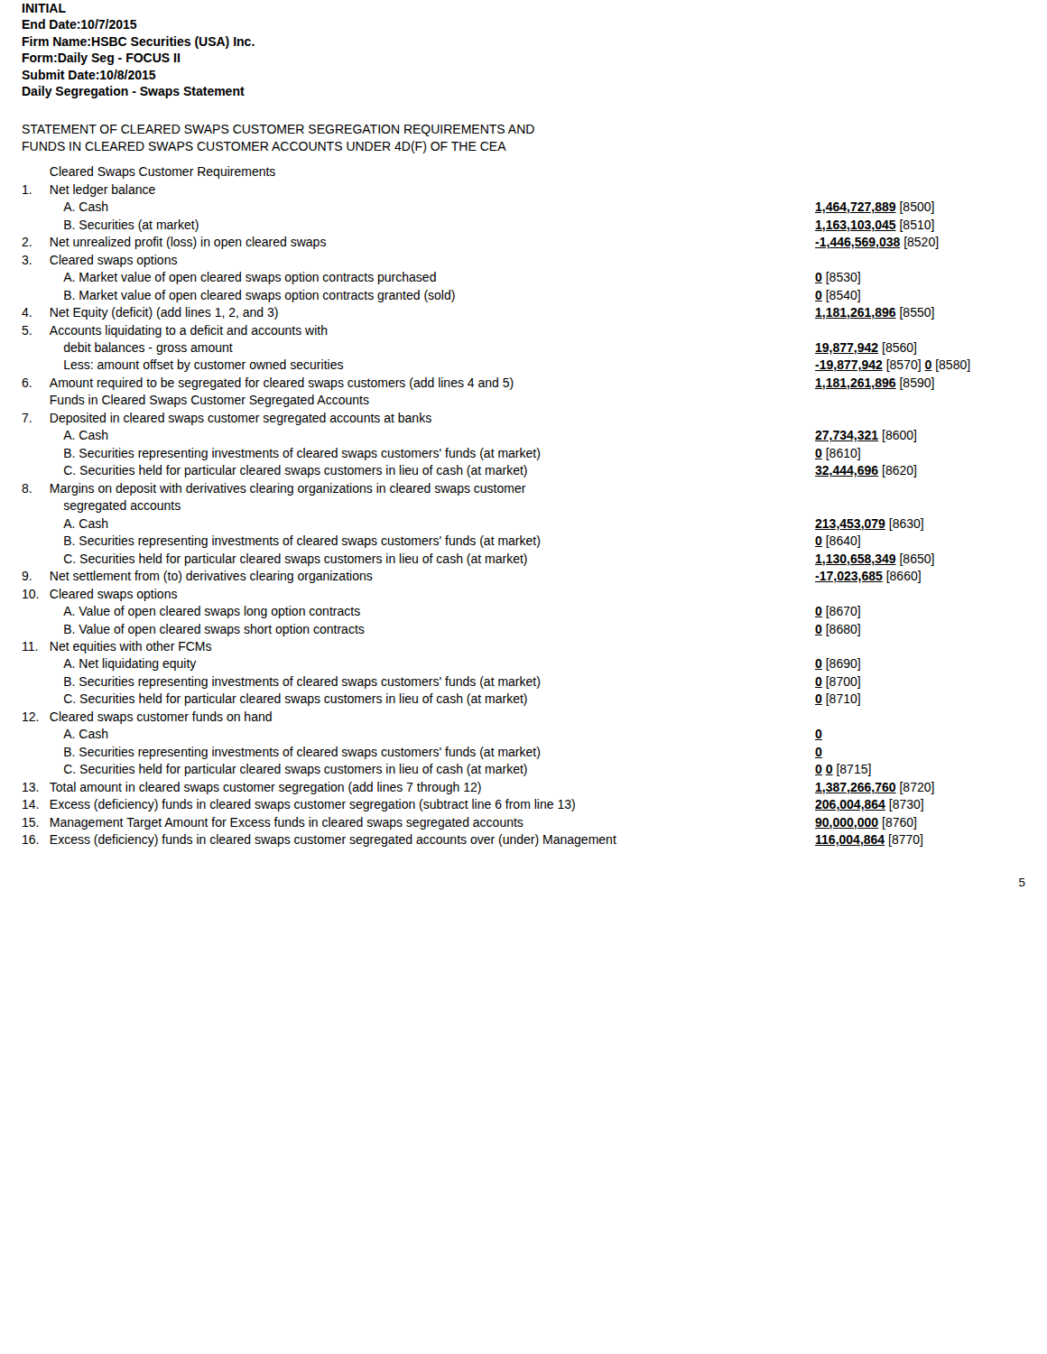INITIAL
End Date:10/7/2015
Firm Name:HSBC Securities (USA) Inc.
Form:Daily Seg - FOCUS II
Submit Date:10/8/2015
Daily Segregation - Swaps Statement
| STATEMENT OF CLEARED SWAPS CUSTOMER SEGREGATION REQUIREMENTS AND | |
| FUNDS IN CLEARED SWAPS CUSTOMER ACCOUNTS UNDER 4D(F) OF THE CEA | |
| | Cleared Swaps Customer Requirements | |
| 1. | Net ledger balance | |
| | A. Cash | 1,464,727,889 [8500] |
| | B. Securities (at market) | 1,163,103,045 [8510] |
| 2. | Net unrealized profit (loss) in open cleared swaps | -1,446,569,038 [8520] |
| 3. | Cleared swaps options | |
| | A. Market value of open cleared swaps option contracts purchased | 0 [8530] |
| | B. Market value of open cleared swaps option contracts granted (sold) | 0 [8540] |
| 4. | Net Equity (deficit) (add lines 1, 2, and 3) | 1,181,261,896 [8550] |
| 5. | Accounts liquidating to a deficit and accounts with | |
| | debit balances - gross amount | 19,877,942 [8560] |
| | Less: amount offset by customer owned securities | -19,877,942 [8570] 0 [8580] |
| 6. | Amount required to be segregated for cleared swaps customers (add lines 4 and 5) | 1,181,261,896 [8590] |
| | Funds in Cleared Swaps Customer Segregated Accounts | |
| 7. | Deposited in cleared swaps customer segregated accounts at banks | |
| | A. Cash | 27,734,321 [8600] |
| | B. Securities representing investments of cleared swaps customers' funds (at market) | 0 [8610] |
| | C. Securities held for particular cleared swaps customers in lieu of cash (at market) | 32,444,696 [8620] |
| 8. | Margins on deposit with derivatives clearing organizations in cleared swaps customer | |
| | segregated accounts | |
| | A. Cash | 213,453,079 [8630] |
| | B. Securities representing investments of cleared swaps customers' funds (at market) | 0 [8640] |
| | C. Securities held for particular cleared swaps customers in lieu of cash (at market) | 1,130,658,349 [8650] |
| 9. | Net settlement from (to) derivatives clearing organizations | -17,023,685 [8660] |
| 10. | Cleared swaps options | |
| | A. Value of open cleared swaps long option contracts | 0 [8670] |
| | B. Value of open cleared swaps short option contracts | 0 [8680] |
| 11. | Net equities with other FCMs | |
| | A. Net liquidating equity | 0 [8690] |
| | B. Securities representing investments of cleared swaps customers' funds (at market) | 0 [8700] |
| | C. Securities held for particular cleared swaps customers in lieu of cash (at market) | 0 [8710] |
| 12. | Cleared swaps customer funds on hand | |
| | A. Cash | 0 |
| | B. Securities representing investments of cleared swaps customers' funds (at market) | 0 |
| | C. Securities held for particular cleared swaps customers in lieu of cash (at market) | 0 0 [8715] |
| 13. | Total amount in cleared swaps customer segregation (add lines 7 through 12) | 1,387,266,760 [8720] |
| 14. | Excess (deficiency) funds in cleared swaps customer segregation (subtract line 6 from line 13) | 206,004,864 [8730] |
| 15. | Management Target Amount for Excess funds in cleared swaps segregated accounts | 90,000,000 [8760] |
| 16. | Excess (deficiency) funds in cleared swaps customer segregated accounts over (under) Management | 116,004,864 [8770] |
5